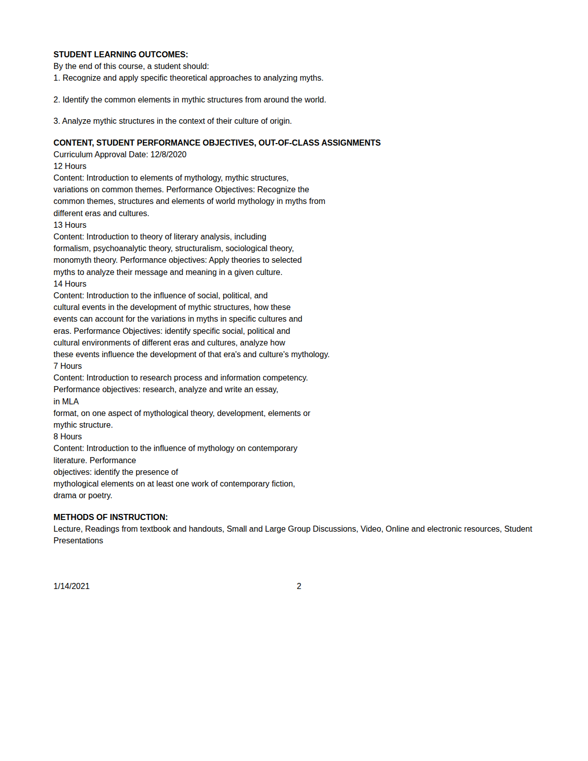STUDENT LEARNING OUTCOMES:
By the end of this course, a student should:
1. Recognize and apply specific theoretical approaches to analyzing myths.
2. Identify the common elements in mythic structures from around the world.
3. Analyze mythic structures in the context of their culture of origin.
CONTENT, STUDENT PERFORMANCE OBJECTIVES, OUT-OF-CLASS ASSIGNMENTS
Curriculum Approval Date: 12/8/2020
12 Hours
Content: Introduction to elements of mythology, mythic structures,
variations on common themes. Performance Objectives: Recognize the
common themes, structures and elements of world mythology in myths from
different eras and cultures.
13 Hours
Content: Introduction to theory of literary analysis, including
formalism, psychoanalytic theory, structuralism, sociological theory,
monomyth theory. Performance objectives: Apply theories to selected
myths to analyze their message and meaning in a given culture.
14 Hours
Content: Introduction to the influence of social, political, and
cultural events in the development of mythic structures, how these
events can account for the variations in myths in specific cultures and
eras. Performance Objectives: identify specific social, political and
cultural environments of different eras and cultures, analyze how
these events influence the development of that era's and culture's mythology.
7 Hours
Content: Introduction to research process and information competency.
Performance objectives: research, analyze and write an essay,
in MLA
format, on one aspect of mythological theory, development, elements or
mythic structure.
8 Hours
Content: Introduction to the influence of mythology on contemporary
literature. Performance
objectives: identify the presence of
mythological elements on at least one work of contemporary fiction,
drama or poetry.
METHODS OF INSTRUCTION:
Lecture, Readings from textbook and handouts, Small and Large Group Discussions, Video, Online and electronic resources, Student Presentations
1/14/2021 2